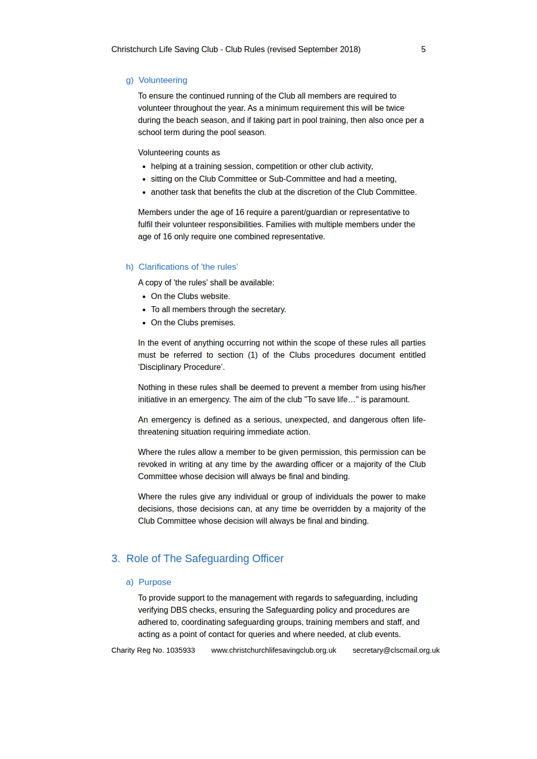Christchurch Life Saving Club - Club Rules (revised September 2018)
5
g) Volunteering
To ensure the continued running of the Club all members are required to volunteer throughout the year. As a minimum requirement this will be twice during the beach season, and if taking part in pool training, then also once per a school term during the pool season.
Volunteering counts as
helping at a training session, competition or other club activity,
sitting on the Club Committee or Sub-Committee and had a meeting,
another task that benefits the club at the discretion of the Club Committee.
Members under the age of 16 require a parent/guardian or representative to fulfil their volunteer responsibilities. Families with multiple members under the age of 16 only require one combined representative.
h) Clarifications of 'the rules’
A copy of 'the rules' shall be available:
On the Clubs website.
To all members through the secretary.
On the Clubs premises.
In the event of anything occurring not within the scope of these rules all parties must be referred to section (1) of the Clubs procedures document entitled ‘Disciplinary Procedure’.
Nothing in these rules shall be deemed to prevent a member from using his/her initiative in an emergency. The aim of the club "To save life…" is paramount.
An emergency is defined as a serious, unexpected, and dangerous often life-threatening situation requiring immediate action.
Where the rules allow a member to be given permission, this permission can be revoked in writing at any time by the awarding officer or a majority of the Club Committee whose decision will always be final and binding.
Where the rules give any individual or group of individuals the power to make decisions, those decisions can, at any time be overridden by a majority of the Club Committee whose decision will always be final and binding.
3. Role of The Safeguarding Officer
a) Purpose
To provide support to the management with regards to safeguarding, including verifying DBS checks, ensuring the Safeguarding policy and procedures are adhered to, coordinating safeguarding groups, training members and staff, and acting as a point of contact for queries and where needed, at club events.
Charity Reg No. 1035933 www.christchurchlifesavingclub.org.uk secretary@clscmail.org.uk